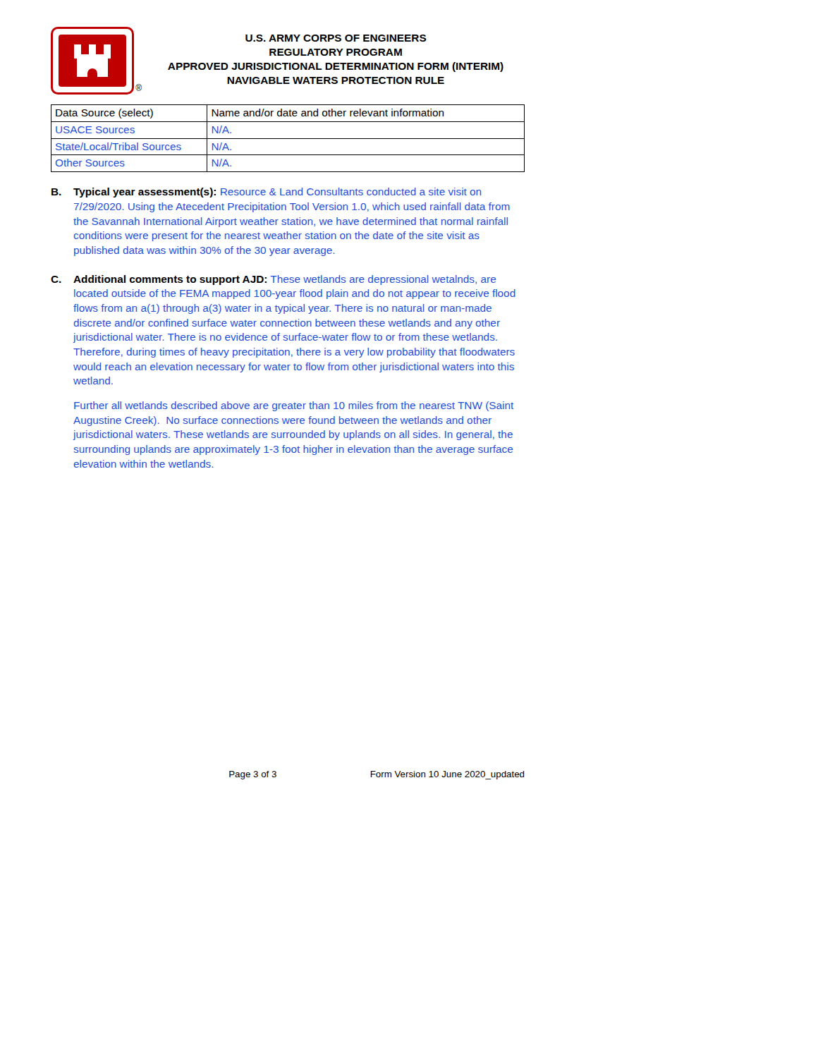®
U.S. ARMY CORPS OF ENGINEERS
REGULATORY PROGRAM
APPROVED JURISDICTIONAL DETERMINATION FORM (INTERIM)
NAVIGABLE WATERS PROTECTION RULE
| Data Source (select) | Name and/or date and other relevant information |
| USACE Sources | N/A. |
| State/Local/Tribal Sources | N/A. |
| Other Sources | N/A. |
B.
Typical year assessment(s): Resource & Land Consultants conducted a site visit on 7/29/2020. Using the Atecedent Precipitation Tool Version 1.0, which used rainfall data from the Savannah International Airport weather station, we have determined that normal rainfall conditions were present for the nearest weather station on the date of the site visit as published data was within 30% of the 30 year average.
C.
Additional comments to support AJD: These wetlands are depressional wetalnds, are located outside of the FEMA mapped 100-year flood plain and do not appear to receive flood flows from an a(1) through a(3) water in a typical year. There is no natural or man-made discrete and/or confined surface water connection between these wetlands and any other jurisdictional water. There is no evidence of surface-water flow to or from these wetlands. Therefore, during times of heavy precipitation, there is a very low probability that floodwaters would reach an elevation necessary for water to flow from other jurisdictional waters into this wetland.
Further all wetlands described above are greater than 10 miles from the nearest TNW (Saint Augustine Creek). No surface connections were found between the wetlands and other jurisdictional waters. These wetlands are surrounded by uplands on all sides. In general, the surrounding uplands are approximately 1-3 foot higher in elevation than the average surface elevation within the wetlands.
Page 3 of 3
Form Version 10 June 2020_updated